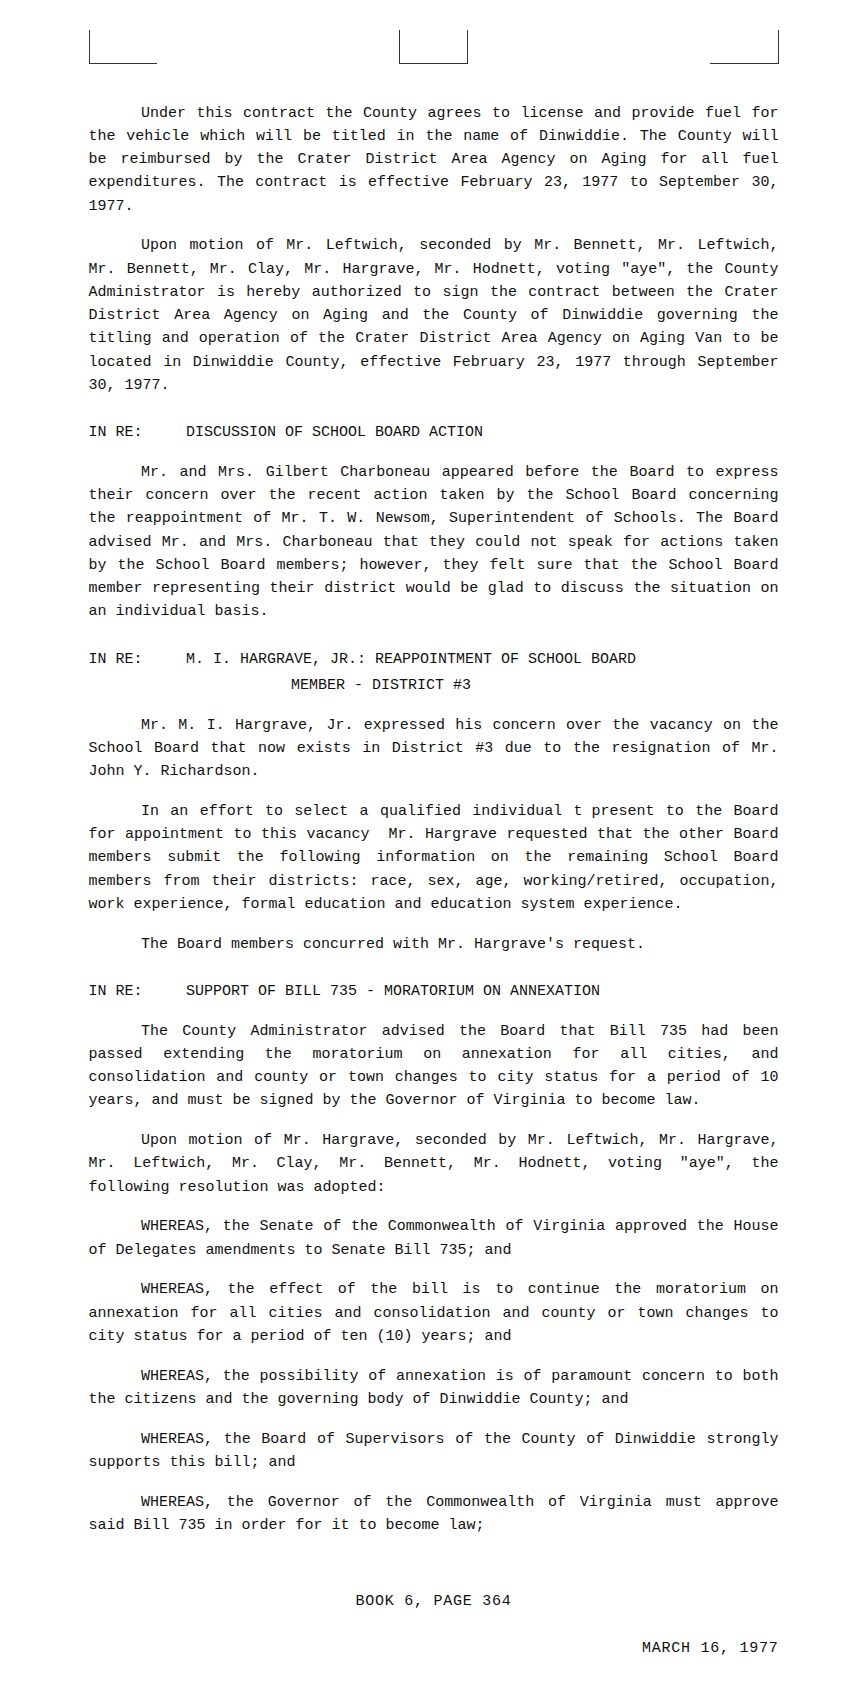Under this contract the County agrees to license and provide fuel for the vehicle which will be titled in the name of Dinwiddie. The County will be reimbursed by the Crater District Area Agency on Aging for all fuel expenditures. The contract is effective February 23, 1977 to September 30, 1977.
Upon motion of Mr. Leftwich, seconded by Mr. Bennett, Mr. Leftwich, Mr. Bennett, Mr. Clay, Mr. Hargrave, Mr. Hodnett, voting "aye", the County Administrator is hereby authorized to sign the contract between the Crater District Area Agency on Aging and the County of Dinwiddie governing the titling and operation of the Crater District Area Agency on Aging Van to be located in Dinwiddie County, effective February 23, 1977 through September 30, 1977.
IN RE: DISCUSSION OF SCHOOL BOARD ACTION
Mr. and Mrs. Gilbert Charboneau appeared before the Board to express their concern over the recent action taken by the School Board concerning the reappointment of Mr. T. W. Newsom, Superintendent of Schools. The Board advised Mr. and Mrs. Charboneau that they could not speak for actions taken by the School Board members; however, they felt sure that the School Board member representing their district would be glad to discuss the situation on an individual basis.
IN RE: M. I. HARGRAVE, JR.: REAPPOINTMENT OF SCHOOL BOARD
MEMBER - DISTRICT #3
Mr. M. I. Hargrave, Jr. expressed his concern over the vacancy on the School Board that now exists in District #3 due to the resignation of Mr. John Y. Richardson.
In an effort to select a qualified individual t  present to the Board for appointment to this vacancy Mr. Hargrave requested that the other Board members submit the following information on the remaining School Board members from their districts: race, sex, age, working/retired, occupation, work experience, formal education and education system experience.
The Board members concurred with Mr. Hargrave's request.
IN RE: SUPPORT OF BILL 735 - MORATORIUM ON ANNEXATION
The County Administrator advised the Board that Bill 735 had been passed extending the moratorium on annexation for all cities, and consolidation and county or town changes to city status for a period of 10 years, and must be signed by the Governor of Virginia to become law.
Upon motion of Mr. Hargrave, seconded by Mr. Leftwich, Mr. Hargrave, Mr. Leftwich, Mr. Clay, Mr. Bennett, Mr. Hodnett, voting "aye", the following resolution was adopted:
WHEREAS, the Senate of the Commonwealth of Virginia approved the House of Delegates amendments to Senate Bill 735; and
WHEREAS, the effect of the bill is to continue the moratorium on annexation for all cities and consolidation and county or town changes to city status for a period of ten (10) years; and
WHEREAS, the possibility of annexation is of paramount concern to both the citizens and the governing body of Dinwiddie County; and
WHEREAS, the Board of Supervisors of the County of Dinwiddie strongly supports this bill; and
WHEREAS, the Governor of the Commonwealth of Virginia must approve said Bill 735 in order for it to become law;
BOOK 6, PAGE 364
MARCH 16, 1977